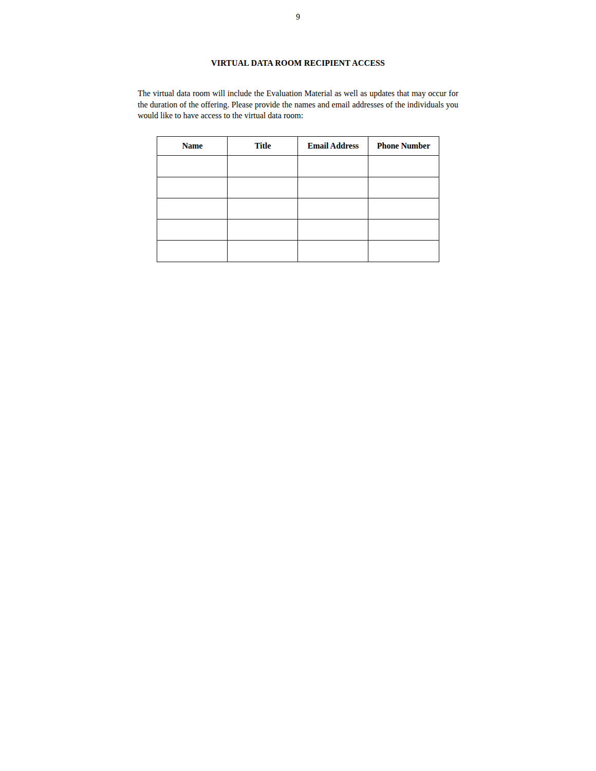9
VIRTUAL DATA ROOM RECIPIENT ACCESS
The virtual data room will include the Evaluation Material as well as updates that may occur for the duration of the offering. Please provide the names and email addresses of the individuals you would like to have access to the virtual data room:
| Name | Title | Email Address | Phone Number |
| --- | --- | --- | --- |